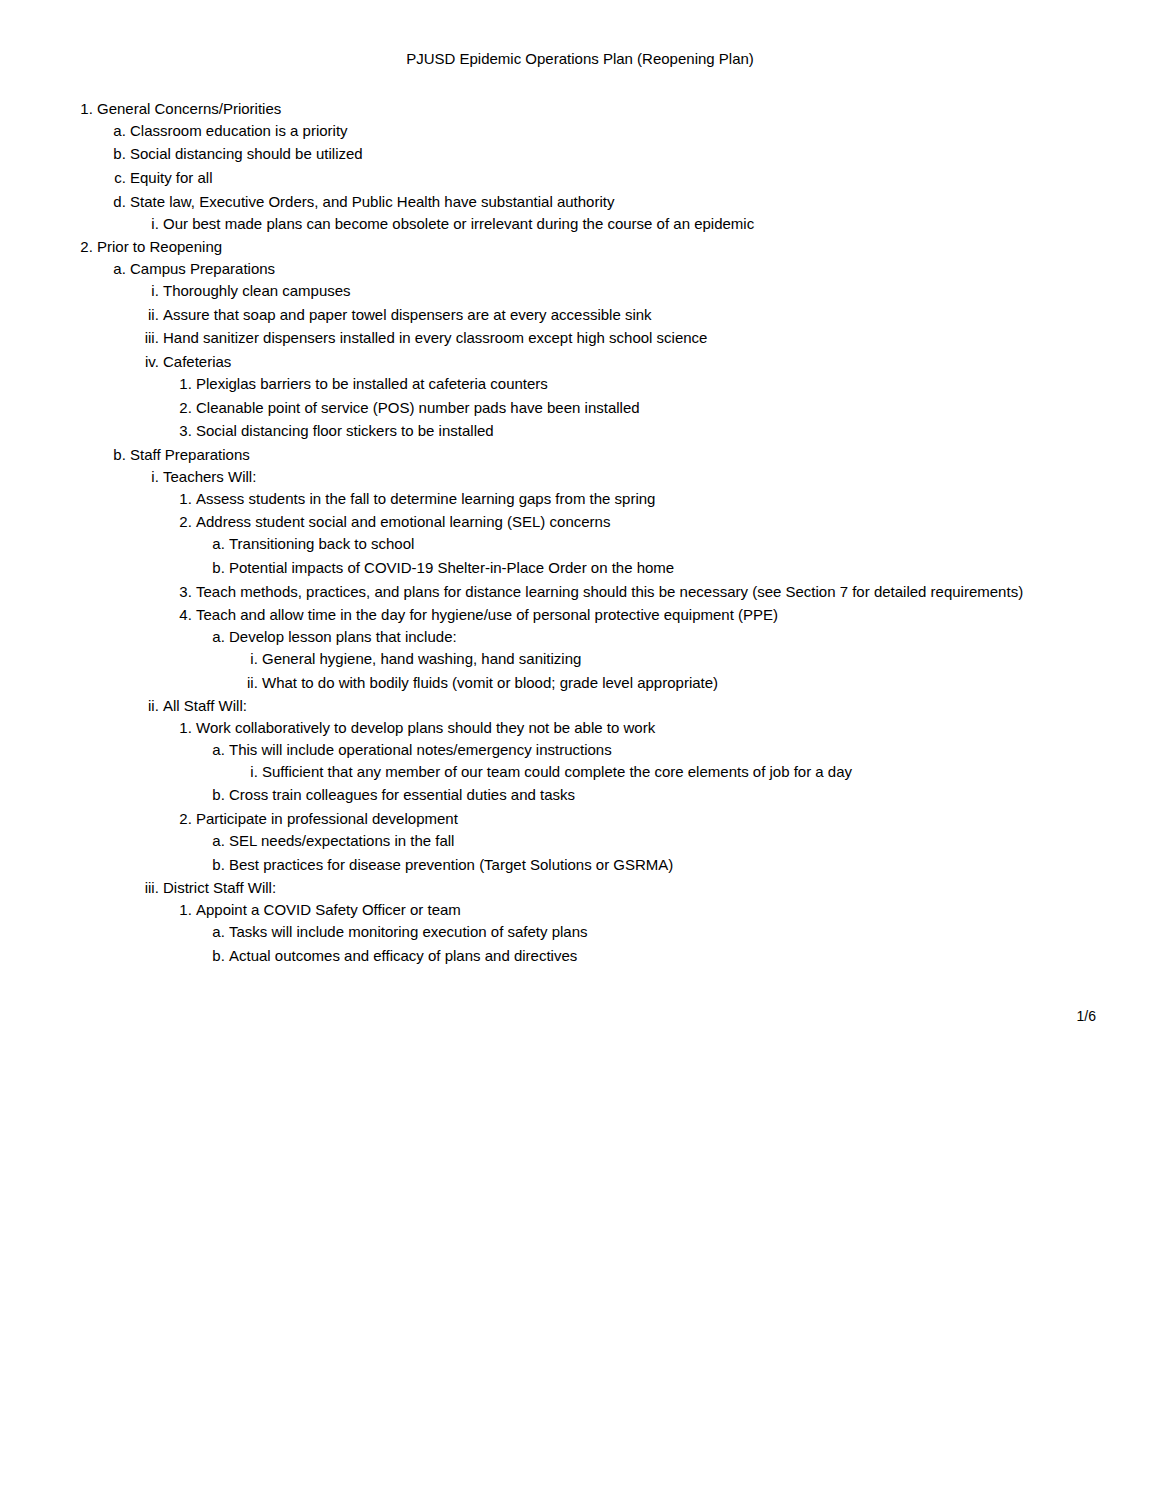PJUSD Epidemic Operations Plan (Reopening Plan)
General Concerns/Priorities
Classroom education is a priority
Social distancing should be utilized
Equity for all
State law, Executive Orders, and Public Health have substantial authority
Our best made plans can become obsolete or irrelevant during the course of an epidemic
Prior to Reopening
Campus Preparations
Thoroughly clean campuses
Assure that soap and paper towel dispensers are at every accessible sink
Hand sanitizer dispensers installed in every classroom except high school science
Cafeterias
Plexiglas barriers to be installed at cafeteria counters
Cleanable point of service (POS) number pads have been installed
Social distancing floor stickers to be installed
Staff Preparations
Teachers Will:
Assess students in the fall to determine learning gaps from the spring
Address student social and emotional learning (SEL) concerns
Transitioning back to school
Potential impacts of COVID-19 Shelter-in-Place Order on the home
Teach methods, practices, and plans for distance learning should this be necessary (see Section 7 for detailed requirements)
Teach and allow time in the day for hygiene/use of personal protective equipment (PPE)
Develop lesson plans that include:
General hygiene, hand washing, hand sanitizing
What to do with bodily fluids (vomit or blood; grade level appropriate)
All Staff Will:
Work collaboratively to develop plans should they not be able to work
This will include operational notes/emergency instructions
Sufficient that any member of our team could complete the core elements of job for a day
Cross train colleagues for essential duties and tasks
Participate in professional development
SEL needs/expectations in the fall
Best practices for disease prevention (Target Solutions or GSRMA)
District Staff Will:
Appoint a COVID Safety Officer or team
Tasks will include monitoring execution of safety plans
Actual outcomes and efficacy of plans and directives
1/6